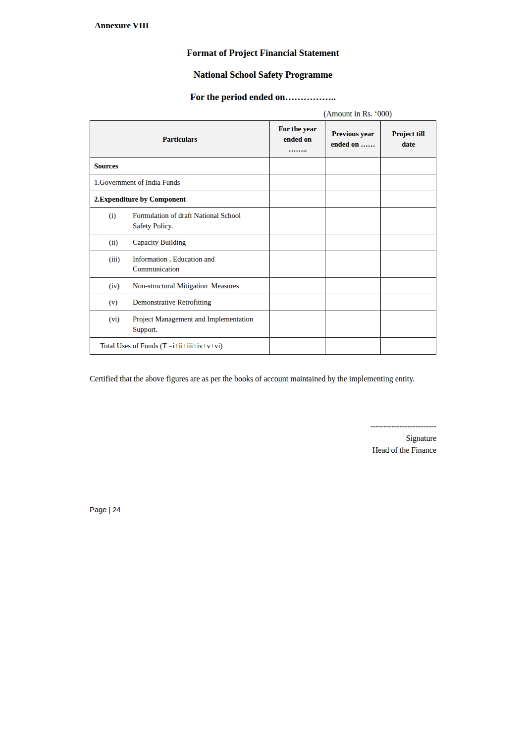Annexure VIII
Format of Project Financial Statement
National School Safety Programme
For the period ended on……………..
(Amount in Rs. ‘000)
| Particulars | For the year ended on …….. | Previous year ended on …… | Project till date |
| --- | --- | --- | --- |
| Sources | | | |
| 1. Government of India Funds | | | |
| 2.Expenditure by Component | | | |
| (i) Formulation of draft National School Safety Policy. | | | |
| (ii) Capacity Building | | | |
| (iii) Information , Education and Communication | | | |
| (iv) Non-structural Mitigation Measures | | | |
| (v) Demonstrative Retrofitting | | | |
| (vi) Project Management and Implementation Support. | | | |
| Total Uses of Funds (T =i+ii+iii+iv+v+vi) | | | |
Certified that the above figures are as per the books of account maintained by the implementing entity.
-------------------------
Signature
Head of the Finance
Page | 24